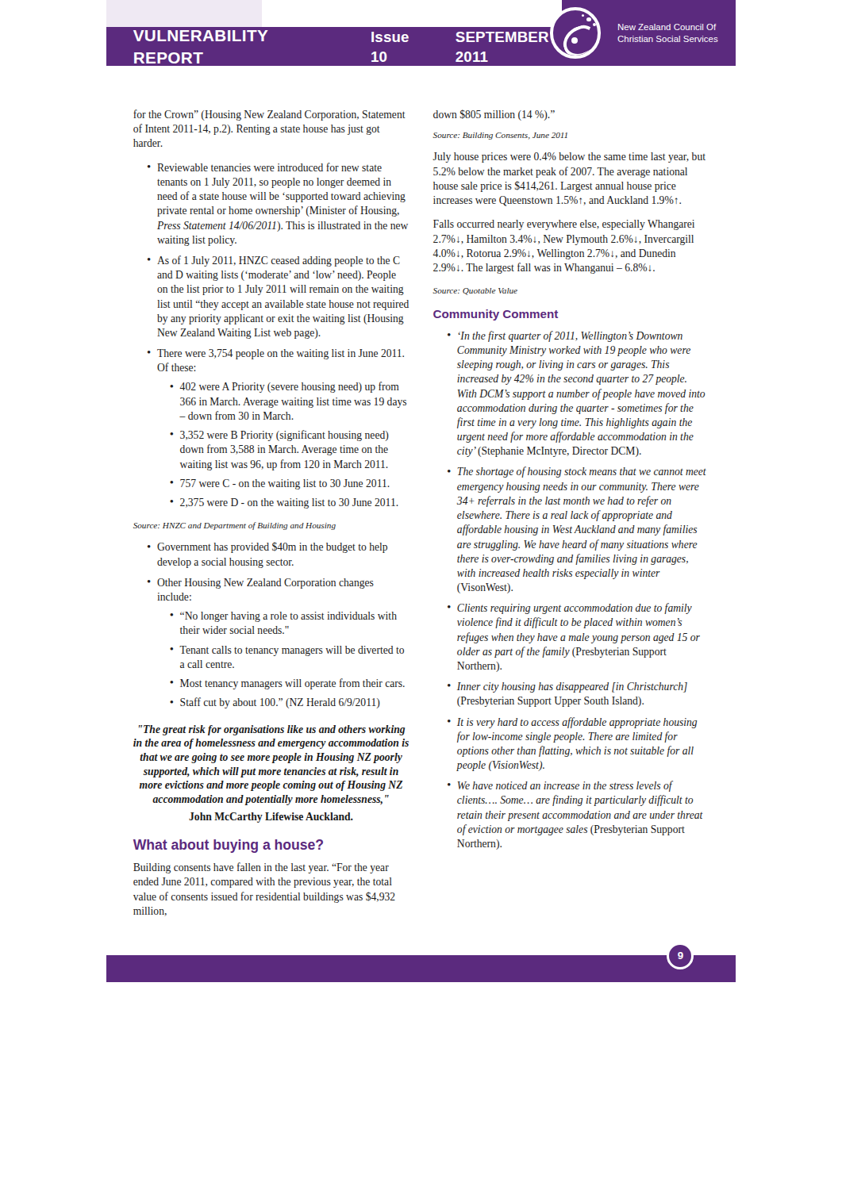New Zealand Council Of
Christian Social Services
VULNERABILITY REPORT Issue 10 SEPTEMBER 2011
for the Crown” (Housing New Zealand Corporation, Statement of Intent 2011-14, p.2). Renting a state house has just got harder.
Reviewable tenancies were introduced for new state tenants on 1 July 2011, so people no longer deemed in need of a state house will be ‘supported toward achieving private rental or home ownership’ (Minister of Housing, Press Statement 14/06/2011). This is illustrated in the new waiting list policy.
As of 1 July 2011, HNZC ceased adding people to the C and D waiting lists (‘moderate’ and ‘low’ need). People on the list prior to 1 July 2011 will remain on the waiting list until “they accept an available state house not required by any priority applicant or exit the waiting list (Housing New Zealand Waiting List web page).
There were 3,754 people on the waiting list in June 2011. Of these:
402 were A Priority (severe housing need) up from 366 in March. Average waiting list time was 19 days – down from 30 in March.
3,352 were B Priority (significant housing need) down from 3,588 in March. Average time on the waiting list was 96, up from 120 in March 2011.
757 were C - on the waiting list to 30 June 2011.
2,375 were D - on the waiting list to 30 June 2011.
Source: HNZC and Department of Building and Housing
Government has provided $40m in the budget to help develop a social housing sector.
Other Housing New Zealand Corporation changes include:
“No longer having a role to assist individuals with their wider social needs."
Tenant calls to tenancy managers will be diverted to a call centre.
Most tenancy managers will operate from their cars.
Staff cut by about 100.” (NZ Herald 6/9/2011)
"The great risk for organisations like us and others working in the area of homelessness and emergency accommodation is that we are going to see more people in Housing NZ poorly supported, which will put more tenancies at risk, result in more evictions and more people coming out of Housing NZ accommodation and potentially more homelessness," John McCarthy Lifewise Auckland.
What about buying a house?
Building consents have fallen in the last year. “For the year ended June 2011, compared with the previous year, the total value of consents issued for residential buildings was $4,932 million,
down $805 million (14 %).”
Source: Building Consents, June 2011
July house prices were 0.4% below the same time last year, but 5.2% below the market peak of 2007. The average national house sale price is $414,261. Largest annual house price increases were Queenstown 1.5% , and Auckland 1.9% .
Falls occurred nearly everywhere else, especially Whangarei 2.7% , Hamilton 3.4% , New Plymouth 2.6% , Invercargill 4.0% , Rotorua 2.9% , Wellington 2.7% , and Dunedin 2.9% . The largest fall was in Whanganui – 6.8% .
Source: Quotable Value
Community Comment
‘In the first quarter of 2011, Wellington’s Downtown Community Ministry worked with 19 people who were sleeping rough, or living in cars or garages. This increased by 42% in the second quarter to 27 people. With DCM’s support a number of people have moved into accommodation during the quarter - sometimes for the first time in a very long time. This highlights again the urgent need for more affordable accommodation in the city’ (Stephanie McIntyre, Director DCM).
The shortage of housing stock means that we cannot meet emergency housing needs in our community. There were 34+ referrals in the last month we had to refer on elsewhere. There is a real lack of appropriate and affordable housing in West Auckland and many families are struggling. We have heard of many situations where there is over-crowding and families living in garages, with increased health risks especially in winter (VisonWest).
Clients requiring urgent accommodation due to family violence find it difficult to be placed within women’s refuges when they have a male young person aged 15 or older as part of the family (Presbyterian Support Northern).
Inner city housing has disappeared [in Christchurch] (Presbyterian Support Upper South Island).
It is very hard to access affordable appropriate housing for low-income single people. There are limited for options other than flatting, which is not suitable for all people (VisionWest).
We have noticed an increase in the stress levels of clients…. Some… are finding it particularly difficult to retain their present accommodation and are under threat of eviction or mortgagee sales (Presbyterian Support Northern).
9